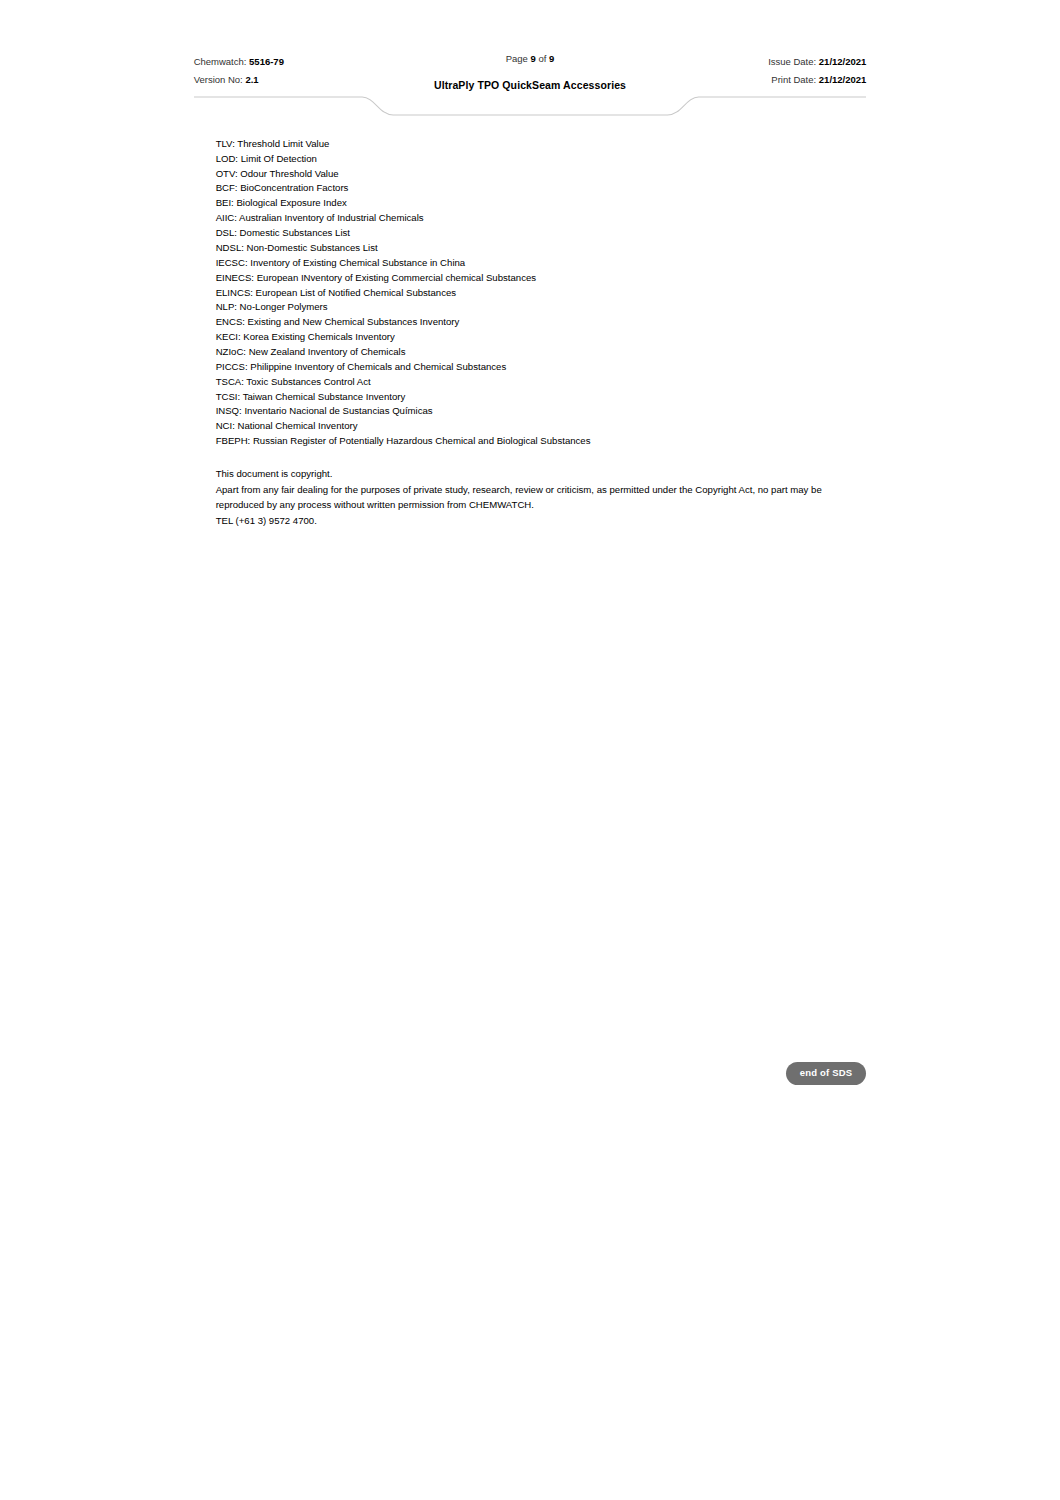Chemwatch: 5516-79
Version No: 2.1
Page 9 of 9
UltraPly TPO QuickSeam Accessories
Issue Date: 21/12/2021
Print Date: 21/12/2021
TLV: Threshold Limit Value
LOD: Limit Of Detection
OTV: Odour Threshold Value
BCF: BioConcentration Factors
BEI: Biological Exposure Index
AIIC: Australian Inventory of Industrial Chemicals
DSL: Domestic Substances List
NDSL: Non-Domestic Substances List
IECSC: Inventory of Existing Chemical Substance in China
EINECS: European INventory of Existing Commercial chemical Substances
ELINCS: European List of Notified Chemical Substances
NLP: No-Longer Polymers
ENCS: Existing and New Chemical Substances Inventory
KECI: Korea Existing Chemicals Inventory
NZIoC: New Zealand Inventory of Chemicals
PICCS: Philippine Inventory of Chemicals and Chemical Substances
TSCA: Toxic Substances Control Act
TCSI: Taiwan Chemical Substance Inventory
INSQ: Inventario Nacional de Sustancias Químicas
NCI: National Chemical Inventory
FBEPH: Russian Register of Potentially Hazardous Chemical and Biological Substances
This document is copyright.
Apart from any fair dealing for the purposes of private study, research, review or criticism, as permitted under the Copyright Act, no part may be reproduced by any process without written permission from CHEMWATCH.
TEL (+61 3) 9572 4700.
end of SDS